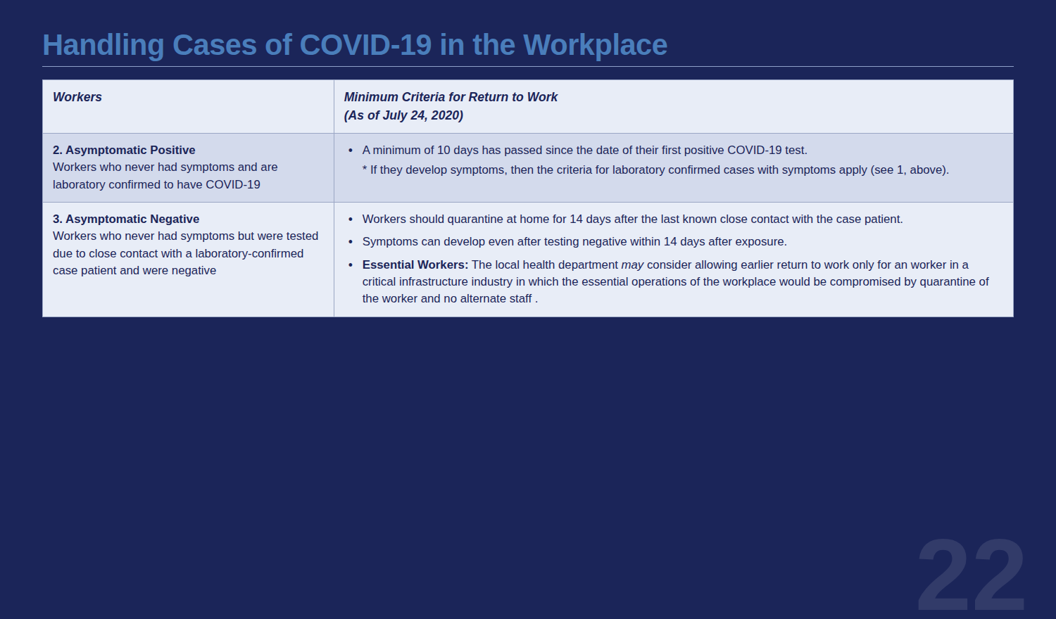Handling Cases of COVID-19 in the Workplace
| Workers | Minimum Criteria for Return to Work (As of July 24, 2020) |
| --- | --- |
| 2. Asymptomatic Positive Workers who never had symptoms and are laboratory confirmed to have COVID-19 | A minimum of 10 days has passed since the date of their first positive COVID-19 test. * If they develop symptoms, then the criteria for laboratory confirmed cases with symptoms apply (see 1, above). |
| 3. Asymptomatic Negative Workers who never had symptoms but were tested due to close contact with a laboratory-confirmed case patient and were negative | Workers should quarantine at home for 14 days after the last known close contact with the case patient. Symptoms can develop even after testing negative within 14 days after exposure. Essential Workers: The local health department may consider allowing earlier return to work only for an worker in a critical infrastructure industry in which the essential operations of the workplace would be compromised by quarantine of the worker and no alternate staff . |
22